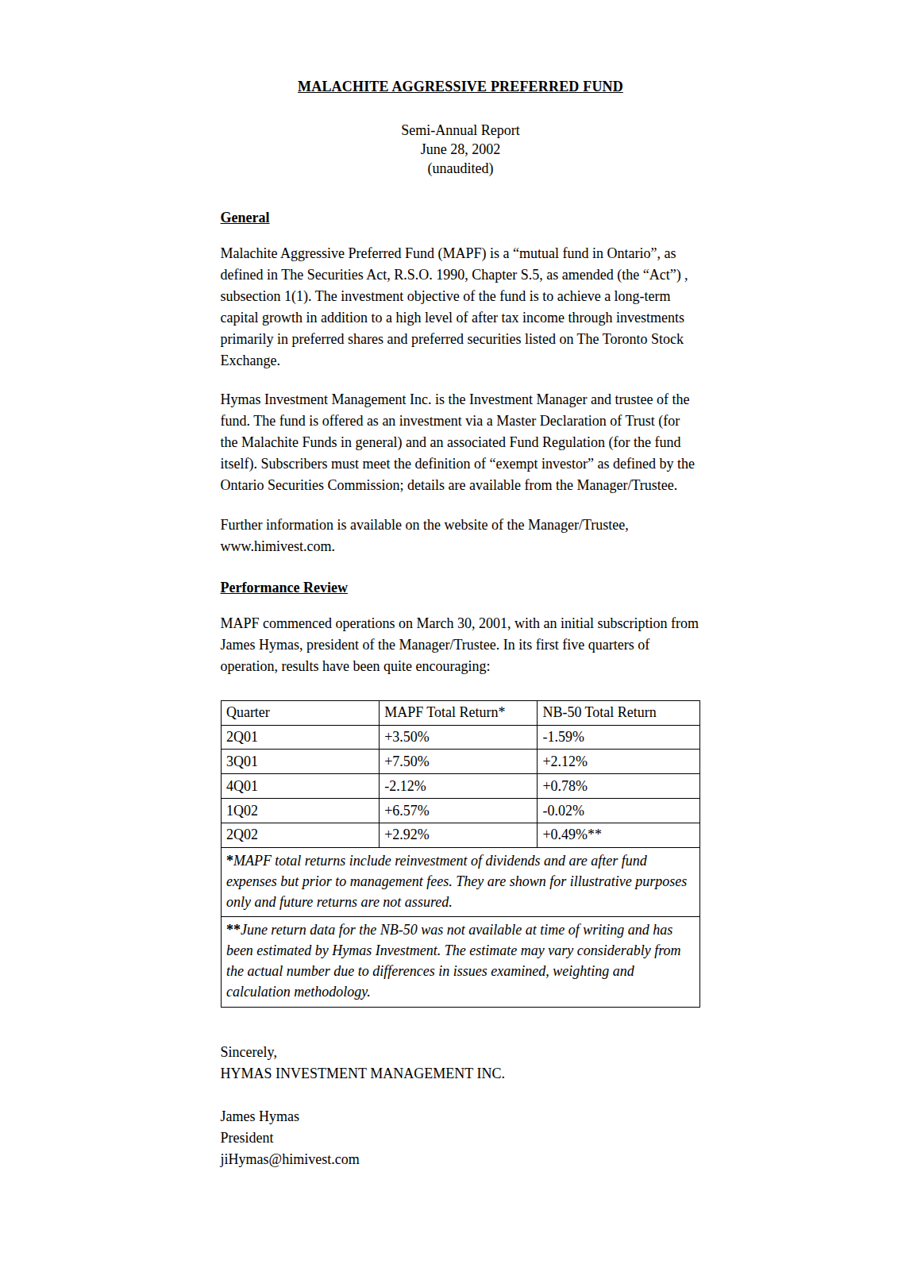MALACHITE AGGRESSIVE PREFERRED FUND
Semi-Annual Report
June 28, 2002
(unaudited)
General
Malachite Aggressive Preferred Fund (MAPF) is a “mutual fund in Ontario”, as defined in The Securities Act, R.S.O. 1990, Chapter S.5, as amended (the “Act”) , subsection 1(1). The investment objective of the fund is to achieve a long-term capital growth in addition to a high level of after tax income through investments primarily in preferred shares and preferred securities listed on The Toronto Stock Exchange.
Hymas Investment Management Inc. is the Investment Manager and trustee of the fund. The fund is offered as an investment via a Master Declaration of Trust (for the Malachite Funds in general) and an associated Fund Regulation (for the fund itself). Subscribers must meet the definition of “exempt investor” as defined by the Ontario Securities Commission; details are available from the Manager/Trustee.
Further information is available on the website of the Manager/Trustee, www.himivest.com.
Performance Review
MAPF commenced operations on March 30, 2001, with an initial subscription from James Hymas, president of the Manager/Trustee. In its first five quarters of operation, results have been quite encouraging:
| Quarter | MAPF Total Return* | NB-50 Total Return |
| 2Q01 | +3.50% | -1.59% |
| 3Q01 | +7.50% | +2.12% |
| 4Q01 | -2.12% | +0.78% |
| 1Q02 | +6.57% | -0.02% |
| 2Q02 | +2.92% | +0.49%** |
| * MAPF total returns include reinvestment of dividends and are after fund expenses but prior to management fees. They are shown for illustrative purposes only and future returns are not assured. |
| ** June return data for the NB-50 was not available at time of writing and has been estimated by Hymas Investment. The estimate may vary considerably from the actual number due to differences in issues examined, weighting and calculation methodology. |
Sincerely,
HYMAS INVESTMENT MANAGEMENT INC.
James Hymas
President
jiHymas@himivest.com